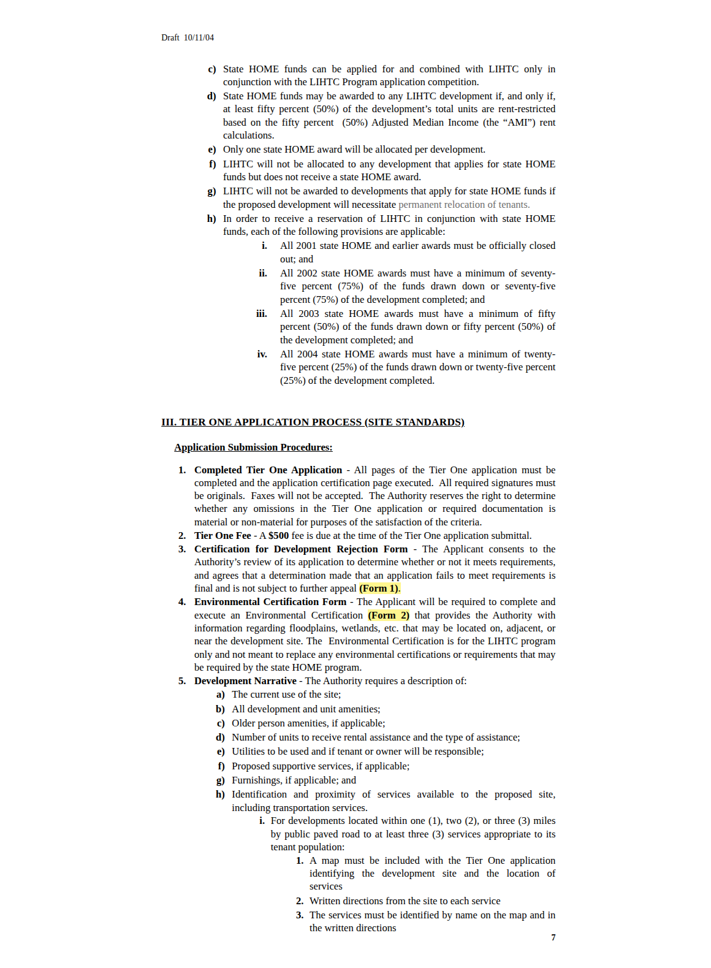Draft 10/11/04
c) State HOME funds can be applied for and combined with LIHTC only in conjunction with the LIHTC Program application competition.
d) State HOME funds may be awarded to any LIHTC development if, and only if, at least fifty percent (50%) of the development’s total units are rent-restricted based on the fifty percent (50%) Adjusted Median Income (the “AMI”) rent calculations.
e) Only one state HOME award will be allocated per development.
f) LIHTC will not be allocated to any development that applies for state HOME funds but does not receive a state HOME award.
g) LIHTC will not be awarded to developments that apply for state HOME funds if the proposed development will necessitate permanent relocation of tenants.
h) In order to receive a reservation of LIHTC in conjunction with state HOME funds, each of the following provisions are applicable:
i. All 2001 state HOME and earlier awards must be officially closed out; and
ii. All 2002 state HOME awards must have a minimum of seventy-five percent (75%) of the funds drawn down or seventy-five percent (75%) of the development completed; and
iii. All 2003 state HOME awards must have a minimum of fifty percent (50%) of the funds drawn down or fifty percent (50%) of the development completed; and
iv. All 2004 state HOME awards must have a minimum of twenty-five percent (25%) of the funds drawn down or twenty-five percent (25%) of the development completed.
III. TIER ONE APPLICATION PROCESS (SITE STANDARDS)
Application Submission Procedures:
1. Completed Tier One Application - All pages of the Tier One application must be completed and the application certification page executed. All required signatures must be originals. Faxes will not be accepted. The Authority reserves the right to determine whether any omissions in the Tier One application or required documentation is material or non-material for purposes of the satisfaction of the criteria.
2. Tier One Fee - A $500 fee is due at the time of the Tier One application submittal.
3. Certification for Development Rejection Form - The Applicant consents to the Authority’s review of its application to determine whether or not it meets requirements, and agrees that a determination made that an application fails to meet requirements is final and is not subject to further appeal (Form 1).
4. Environmental Certification Form - The Applicant will be required to complete and execute an Environmental Certification (Form 2) that provides the Authority with information regarding floodplains, wetlands, etc. that may be located on, adjacent, or near the development site. The Environmental Certification is for the LIHTC program only and not meant to replace any environmental certifications or requirements that may be required by the state HOME program.
5. Development Narrative - The Authority requires a description of:
a) The current use of the site;
b) All development and unit amenities;
c) Older person amenities, if applicable;
d) Number of units to receive rental assistance and the type of assistance;
e) Utilities to be used and if tenant or owner will be responsible;
f) Proposed supportive services, if applicable;
g) Furnishings, if applicable; and
h) Identification and proximity of services available to the proposed site, including transportation services.
i. For developments located within one (1), two (2), or three (3) miles by public paved road to at least three (3) services appropriate to its tenant population:
1. A map must be included with the Tier One application identifying the development site and the location of services
2. Written directions from the site to each service
3. The services must be identified by name on the map and in the written directions
7